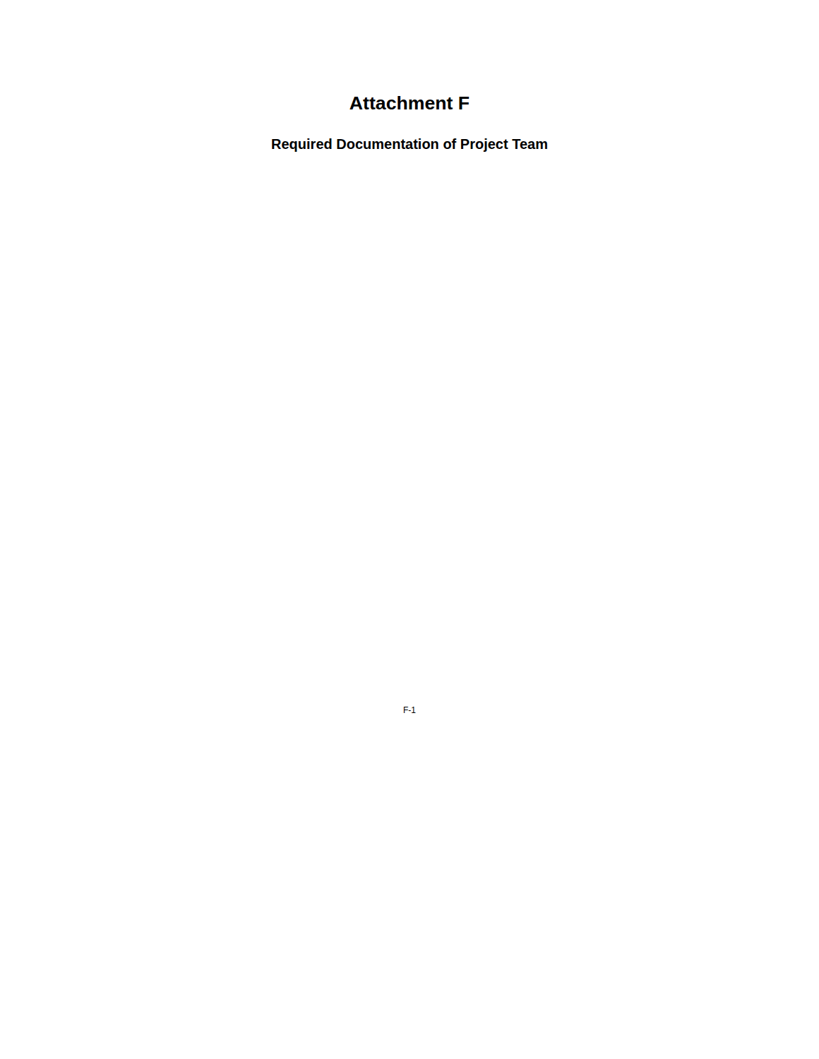Attachment F
Required Documentation of Project Team
F-1